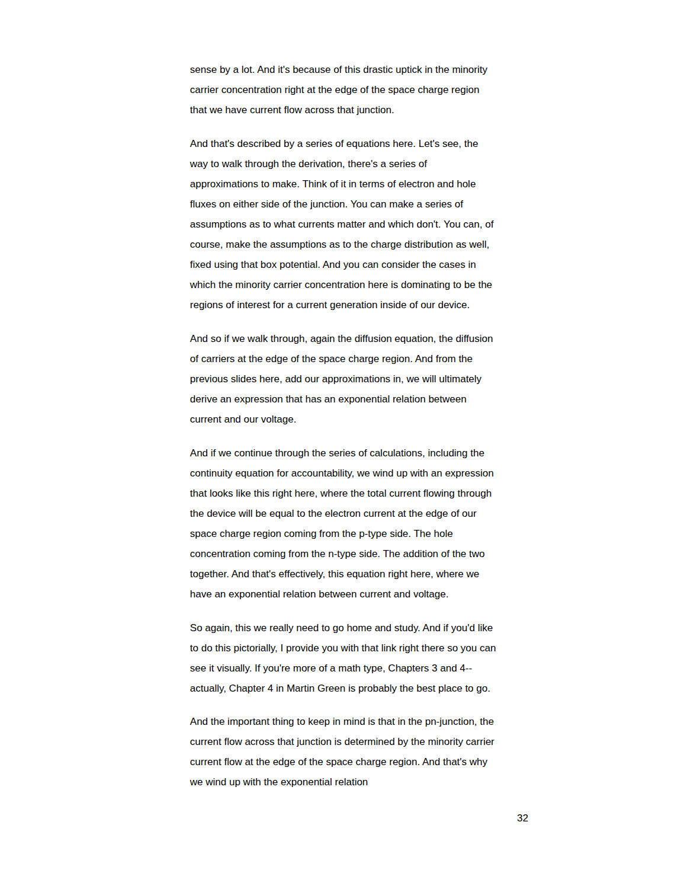sense by a lot. And it's because of this drastic uptick in the minority carrier concentration right at the edge of the space charge region that we have current flow across that junction.
And that's described by a series of equations here. Let's see, the way to walk through the derivation, there's a series of approximations to make. Think of it in terms of electron and hole fluxes on either side of the junction. You can make a series of assumptions as to what currents matter and which don't. You can, of course, make the assumptions as to the charge distribution as well, fixed using that box potential. And you can consider the cases in which the minority carrier concentration here is dominating to be the regions of interest for a current generation inside of our device.
And so if we walk through, again the diffusion equation, the diffusion of carriers at the edge of the space charge region. And from the previous slides here, add our approximations in, we will ultimately derive an expression that has an exponential relation between current and our voltage.
And if we continue through the series of calculations, including the continuity equation for accountability, we wind up with an expression that looks like this right here, where the total current flowing through the device will be equal to the electron current at the edge of our space charge region coming from the p-type side. The hole concentration coming from the n-type side. The addition of the two together. And that's effectively, this equation right here, where we have an exponential relation between current and voltage.
So again, this we really need to go home and study. And if you'd like to do this pictorially, I provide you with that link right there so you can see it visually. If you're more of a math type, Chapters 3 and 4-- actually, Chapter 4 in Martin Green is probably the best place to go.
And the important thing to keep in mind is that in the pn-junction, the current flow across that junction is determined by the minority carrier current flow at the edge of the space charge region. And that's why we wind up with the exponential relation
32